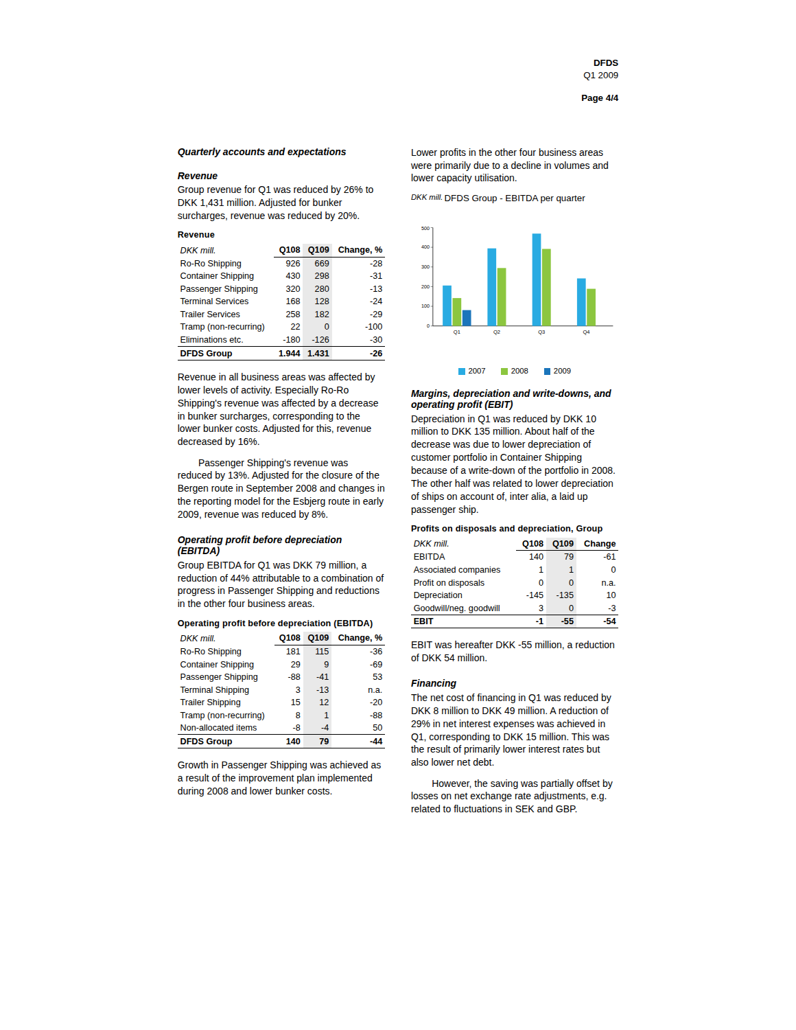DFDS
Q1 2009
Page 4/4
Quarterly accounts and expectations
Revenue
Group revenue for Q1 was reduced by 26% to DKK 1,431 million. Adjusted for bunker surcharges, revenue was reduced by 20%.
Revenue
| DKK mill. | Q108 | Q109 | Change, % |
| --- | --- | --- | --- |
| Ro-Ro Shipping | 926 | 669 | -28 |
| Container Shipping | 430 | 298 | -31 |
| Passenger Shipping | 320 | 280 | -13 |
| Terminal Services | 168 | 128 | -24 |
| Trailer Services | 258 | 182 | -29 |
| Tramp (non-recurring) | 22 | 0 | -100 |
| Eliminations etc. | -180 | -126 | -30 |
| DFDS Group | 1.944 | 1.431 | -26 |
Revenue in all business areas was affected by lower levels of activity. Especially Ro-Ro Shipping's revenue was affected by a decrease in bunker surcharges, corresponding to the lower bunker costs. Adjusted for this, revenue decreased by 16%.
Passenger Shipping's revenue was reduced by 13%. Adjusted for the closure of the Bergen route in September 2008 and changes in the reporting model for the Esbjerg route in early 2009, revenue was reduced by 8%.
Operating profit before depreciation (EBITDA)
Group EBITDA for Q1 was DKK 79 million, a reduction of 44% attributable to a combination of progress in Passenger Shipping and reductions in the other four business areas.
Operating profit before depreciation (EBITDA)
| DKK mill. | Q108 | Q109 | Change, % |
| --- | --- | --- | --- |
| Ro-Ro Shipping | 181 | 115 | -36 |
| Container Shipping | 29 | 9 | -69 |
| Passenger Shipping | -88 | -41 | 53 |
| Terminal Shipping | 3 | -13 | n.a. |
| Trailer Shipping | 15 | 12 | -20 |
| Tramp (non-recurring) | 8 | 1 | -88 |
| Non-allocated items | -8 | -4 | 50 |
| DFDS Group | 140 | 79 | -44 |
Growth in Passenger Shipping was achieved as a result of the improvement plan implemented during 2008 and lower bunker costs.
Lower profits in the other four business areas were primarily due to a decline in volumes and lower capacity utilisation.
DKK mill.
DFDS Group - EBITDA per quarter
0 100 200 300 400 500 Q1 Q2 Q3 Q4
2007
2008
2009
Margins, depreciation and write-downs, and operating profit (EBIT)
Depreciation in Q1 was reduced by DKK 10 million to DKK 135 million. About half of the decrease was due to lower depreciation of customer portfolio in Container Shipping because of a write-down of the portfolio in 2008. The other half was related to lower depreciation of ships on account of, inter alia, a laid up passenger ship.
Profits on disposals and depreciation, Group
| DKK mill. | Q108 | Q109 | Change |
| --- | --- | --- | --- |
| EBITDA | 140 | 79 | -61 |
| Associated companies | 1 | 1 | 0 |
| Profit on disposals | 0 | 0 | n.a. |
| Depreciation | -145 | -135 | 10 |
| Goodwill/neg. goodwill | 3 | 0 | -3 |
| EBIT | -1 | -55 | -54 |
EBIT was hereafter DKK -55 million, a reduction of DKK 54 million.
Financing
The net cost of financing in Q1 was reduced by DKK 8 million to DKK 49 million. A reduction of 29% in net interest expenses was achieved in Q1, corresponding to DKK 15 million. This was the result of primarily lower interest rates but also lower net debt.
However, the saving was partially offset by losses on net exchange rate adjustments, e.g. related to fluctuations in SEK and GBP.